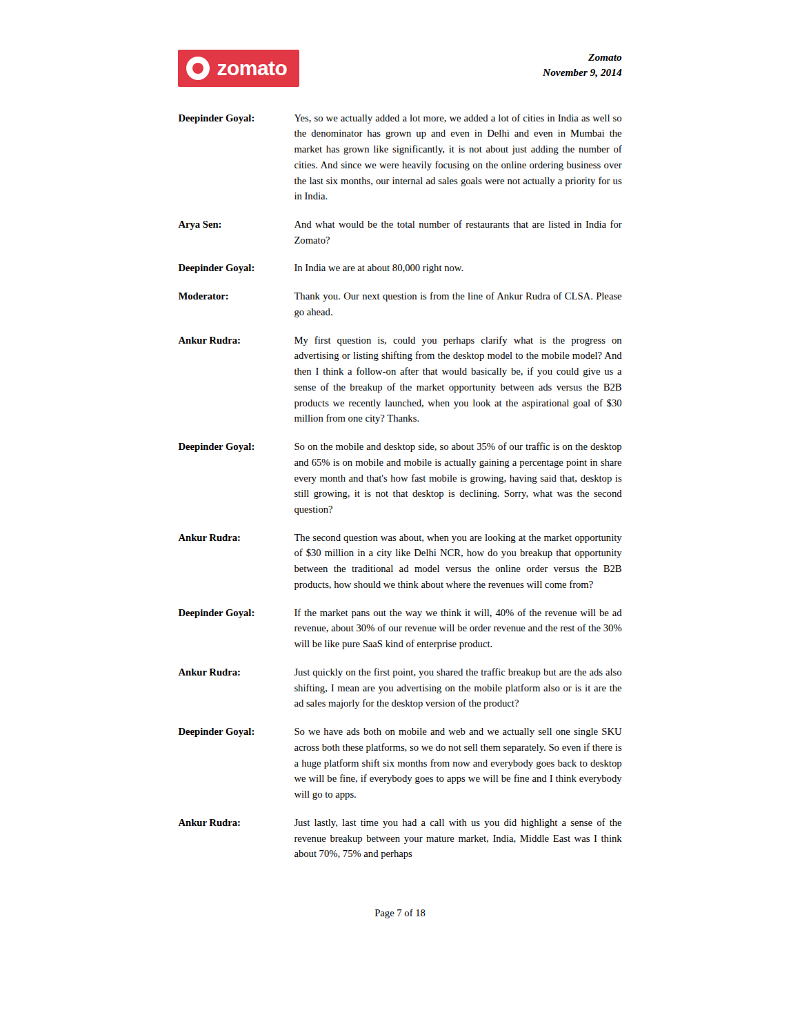zomato
Zomato
November 9, 2014
| Deepinder Goyal: | Yes, so we actually added a lot more, we added a lot of cities in India as well so the denominator has grown up and even in Delhi and even in Mumbai the market has grown like significantly, it is not about just adding the number of cities. And since we were heavily focusing on the online ordering business over the last six months, our internal ad sales goals were not actually a priority for us in India. |
| Arya Sen: | And what would be the total number of restaurants that are listed in India for Zomato? |
| Deepinder Goyal: | In India we are at about 80,000 right now. |
| Moderator: | Thank you. Our next question is from the line of Ankur Rudra of CLSA. Please go ahead. |
| Ankur Rudra: | My first question is, could you perhaps clarify what is the progress on advertising or listing shifting from the desktop model to the mobile model? And then I think a follow-on after that would basically be, if you could give us a sense of the breakup of the market opportunity between ads versus the B2B products we recently launched, when you look at the aspirational goal of $30 million from one city? Thanks. |
| Deepinder Goyal: | So on the mobile and desktop side, so about 35% of our traffic is on the desktop and 65% is on mobile and mobile is actually gaining a percentage point in share every month and that's how fast mobile is growing, having said that, desktop is still growing, it is not that desktop is declining. Sorry, what was the second question? |
| Ankur Rudra: | The second question was about, when you are looking at the market opportunity of $30 million in a city like Delhi NCR, how do you breakup that opportunity between the traditional ad model versus the online order versus the B2B products, how should we think about where the revenues will come from? |
| Deepinder Goyal: | If the market pans out the way we think it will, 40% of the revenue will be ad revenue, about 30% of our revenue will be order revenue and the rest of the 30% will be like pure SaaS kind of enterprise product. |
| Ankur Rudra: | Just quickly on the first point, you shared the traffic breakup but are the ads also shifting, I mean are you advertising on the mobile platform also or is it are the ad sales majorly for the desktop version of the product? |
| Deepinder Goyal: | So we have ads both on mobile and web and we actually sell one single SKU across both these platforms, so we do not sell them separately. So even if there is a huge platform shift six months from now and everybody goes back to desktop we will be fine, if everybody goes to apps we will be fine and I think everybody will go to apps. |
| Ankur Rudra: | Just lastly, last time you had a call with us you did highlight a sense of the revenue breakup between your mature market, India, Middle East was I think about 70%, 75% and perhaps |
Page 7 of 18